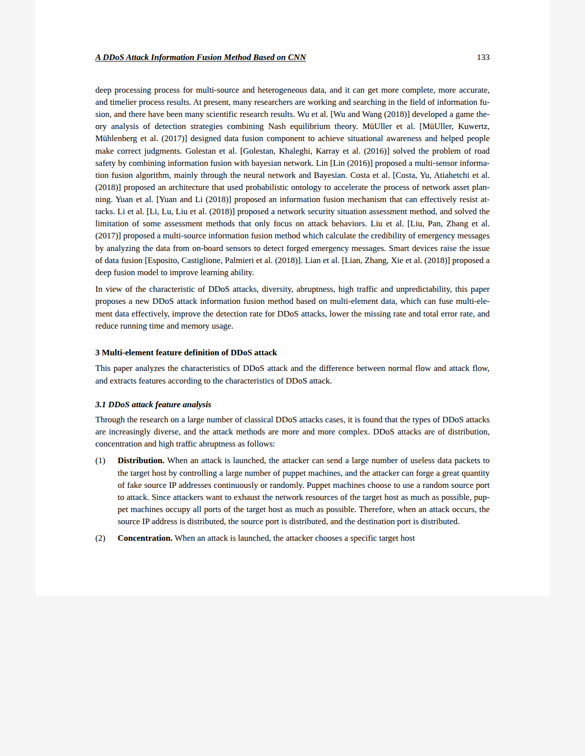A DDoS Attack Information Fusion Method Based on CNN 133
deep processing process for multi-source and heterogeneous data, and it can get more complete, more accurate, and timelier process results. At present, many researchers are working and searching in the field of information fusion, and there have been many scientific research results. Wu et al. [Wu and Wang (2018)] developed a game theory analysis of detection strategies combining Nash equilibrium theory. MüUller et al. [MüUller, Kuwertz, Mühlenberg et al. (2017)] designed data fusion component to achieve situational awareness and helped people make correct judgments. Golestan et al. [Golestan, Khaleghi, Karray et al. (2016)] solved the problem of road safety by combining information fusion with bayesian network. Lin [Lin (2016)] proposed a multi-sensor information fusion algorithm, mainly through the neural network and Bayesian. Costa et al. [Costa, Yu, Atiahetchi et al. (2018)] proposed an architecture that used probabilistic ontology to accelerate the process of network asset planning. Yuan et al. [Yuan and Li (2018)] proposed an information fusion mechanism that can effectively resist attacks. Li et al. [Li, Lu, Liu et al. (2018)] proposed a network security situation assessment method, and solved the limitation of some assessment methods that only focus on attack behaviors. Liu et al. [Liu, Pan, Zhang et al. (2017)] proposed a multi-source information fusion method which calculate the credibility of emergency messages by analyzing the data from on-board sensors to detect forged emergency messages. Smart devices raise the issue of data fusion [Esposito, Castiglione, Palmieri et al. (2018)]. Lian et al. [Lian, Zhang, Xie et al. (2018)] proposed a deep fusion model to improve learning ability.
In view of the characteristic of DDoS attacks, diversity, abruptness, high traffic and unpredictability, this paper proposes a new DDoS attack information fusion method based on multi-element data, which can fuse multi-element data effectively, improve the detection rate for DDoS attacks, lower the missing rate and total error rate, and reduce running time and memory usage.
3 Multi-element feature definition of DDoS attack
This paper analyzes the characteristics of DDoS attack and the difference between normal flow and attack flow, and extracts features according to the characteristics of DDoS attack.
3.1 DDoS attack feature analysis
Through the research on a large number of classical DDoS attacks cases, it is found that the types of DDoS attacks are increasingly diverse, and the attack methods are more and more complex. DDoS attacks are of distribution, concentration and high traffic abruptness as follows:
Distribution. When an attack is launched, the attacker can send a large number of useless data packets to the target host by controlling a large number of puppet machines, and the attacker can forge a great quantity of fake source IP addresses continuously or randomly. Puppet machines choose to use a random source port to attack. Since attackers want to exhaust the network resources of the target host as much as possible, puppet machines occupy all ports of the target host as much as possible. Therefore, when an attack occurs, the source IP address is distributed, the source port is distributed, and the destination port is distributed.
Concentration. When an attack is launched, the attacker chooses a specific target host